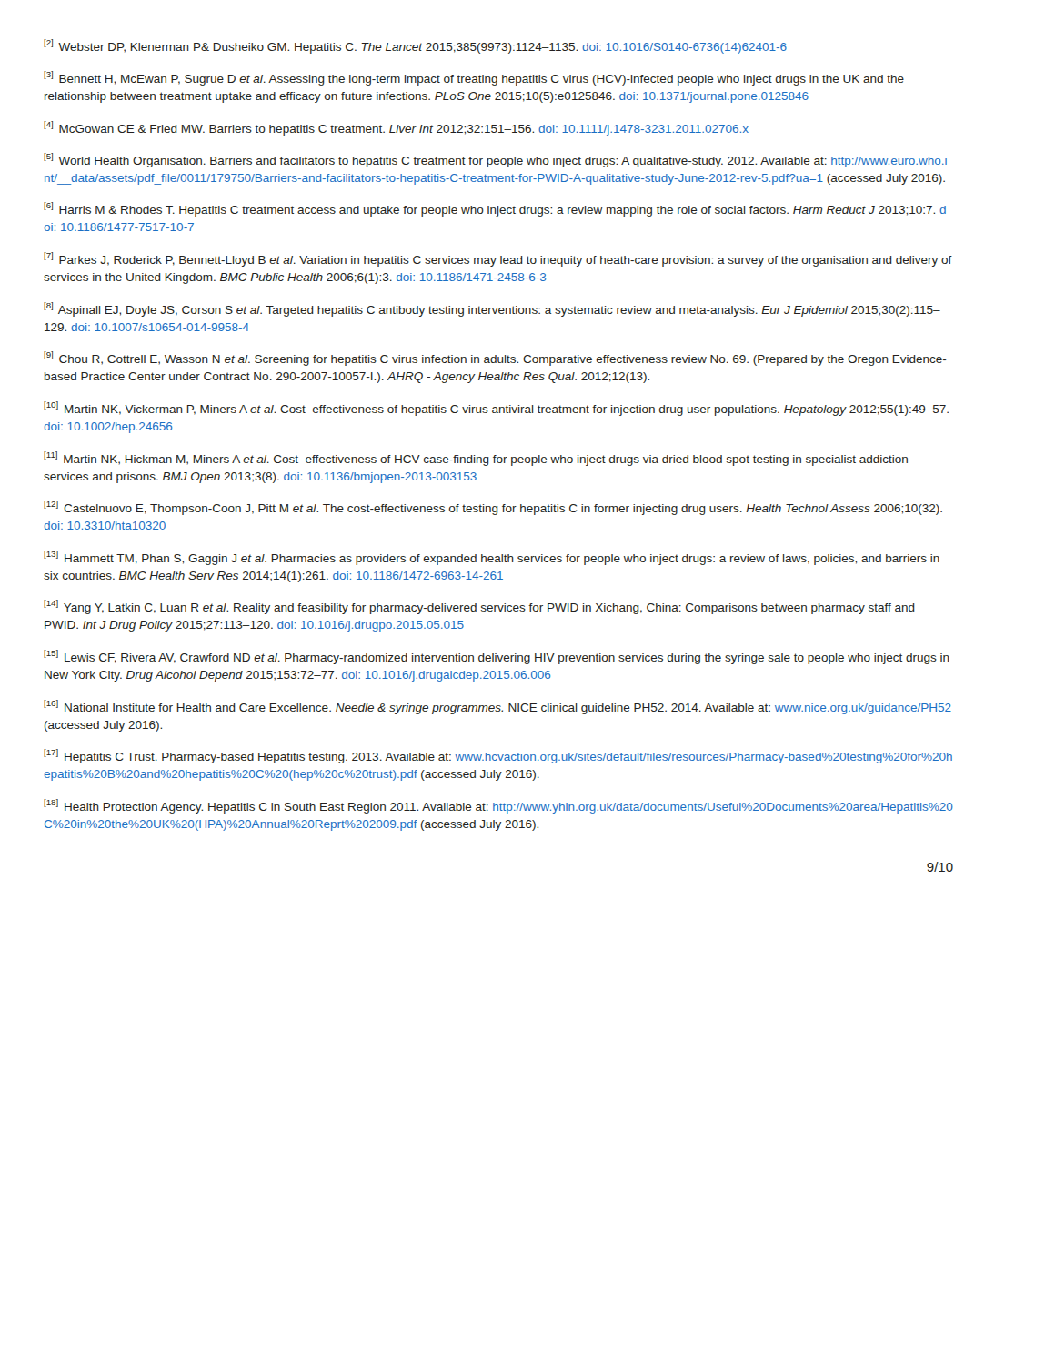[2] Webster DP, Klenerman P& Dusheiko GM. Hepatitis C. The Lancet 2015;385(9973):1124–1135. doi: 10.1016/S0140-6736(14)62401-6
[3] Bennett H, McEwan P, Sugrue D et al. Assessing the long-term impact of treating hepatitis C virus (HCV)-infected people who inject drugs in the UK and the relationship between treatment uptake and efficacy on future infections. PLoS One 2015;10(5):e0125846. doi: 10.1371/journal.pone.0125846
[4] McGowan CE & Fried MW. Barriers to hepatitis C treatment. Liver Int 2012;32:151–156. doi: 10.1111/j.1478-3231.2011.02706.x
[5] World Health Organisation. Barriers and facilitators to hepatitis C treatment for people who inject drugs: A qualitative-study. 2012. Available at: http://www.euro.who.int/__data/assets/pdf_file/0011/179750/Barriers-and-facilitators-to-hepatitis-C-treatment-for-PWID-A-qualitative-study-June-2012-rev-5.pdf?ua=1 (accessed July 2016).
[6] Harris M & Rhodes T. Hepatitis C treatment access and uptake for people who inject drugs: a review mapping the role of social factors. Harm Reduct J 2013;10:7. doi: 10.1186/1477-7517-10-7
[7] Parkes J, Roderick P, Bennett-Lloyd B et al. Variation in hepatitis C services may lead to inequity of heath-care provision: a survey of the organisation and delivery of services in the United Kingdom. BMC Public Health 2006;6(1):3. doi: 10.1186/1471-2458-6-3
[8] Aspinall EJ, Doyle JS, Corson S et al. Targeted hepatitis C antibody testing interventions: a systematic review and meta-analysis. Eur J Epidemiol 2015;30(2):115–129. doi: 10.1007/s10654-014-9958-4
[9] Chou R, Cottrell E, Wasson N et al. Screening for hepatitis C virus infection in adults. Comparative effectiveness review No. 69. (Prepared by the Oregon Evidence-based Practice Center under Contract No. 290-2007-10057-I.). AHRQ - Agency Healthc Res Qual. 2012;12(13).
[10] Martin NK, Vickerman P, Miners A et al. Cost–effectiveness of hepatitis C virus antiviral treatment for injection drug user populations. Hepatology 2012;55(1):49–57. doi: 10.1002/hep.24656
[11] Martin NK, Hickman M, Miners A et al. Cost–effectiveness of HCV case-finding for people who inject drugs via dried blood spot testing in specialist addiction services and prisons. BMJ Open 2013;3(8). doi: 10.1136/bmjopen-2013-003153
[12] Castelnuovo E, Thompson-Coon J, Pitt M et al. The cost-effectiveness of testing for hepatitis C in former injecting drug users. Health Technol Assess 2006;10(32). doi: 10.3310/hta10320
[13] Hammett TM, Phan S, Gaggin J et al. Pharmacies as providers of expanded health services for people who inject drugs: a review of laws, policies, and barriers in six countries. BMC Health Serv Res 2014;14(1):261. doi: 10.1186/1472-6963-14-261
[14] Yang Y, Latkin C, Luan R et al. Reality and feasibility for pharmacy-delivered services for PWID in Xichang, China: Comparisons between pharmacy staff and PWID. Int J Drug Policy 2015;27:113–120. doi: 10.1016/j.drugpo.2015.05.015
[15] Lewis CF, Rivera AV, Crawford ND et al. Pharmacy-randomized intervention delivering HIV prevention services during the syringe sale to people who inject drugs in New York City. Drug Alcohol Depend 2015;153:72–77. doi: 10.1016/j.drugalcdep.2015.06.006
[16] National Institute for Health and Care Excellence. Needle & syringe programmes. NICE clinical guideline PH52. 2014. Available at: www.nice.org.uk/guidance/PH52 (accessed July 2016).
[17] Hepatitis C Trust. Pharmacy-based Hepatitis testing. 2013. Available at: www.hcvaction.org.uk/sites/default/files/resources/Pharmacy-based%20testing%20for%20hepatitis%20B%20and%20hepatitis%20C%20(hep%20c%20trust).pdf (accessed July 2016).
[18] Health Protection Agency. Hepatitis C in South East Region 2011. Available at: http://www.yhln.org.uk/data/documents/Useful%20Documents%20area/Hepatitis%20C%20in%20the%20UK%20(HPA)%20Annual%20Reprt%202009.pdf (accessed July 2016).
9/10